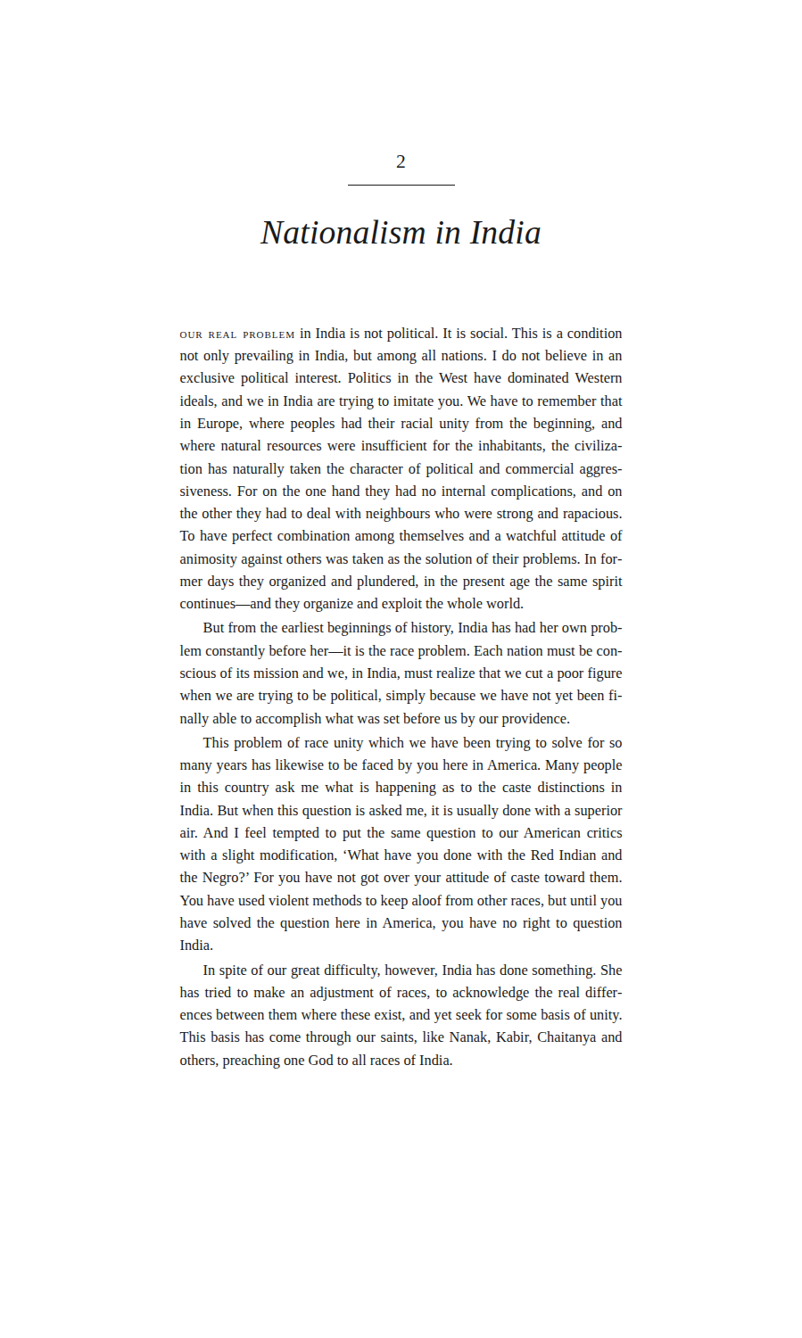2
Nationalism in India
our real problem in India is not political. It is social. This is a condition not only prevailing in India, but among all nations. I do not believe in an exclusive political interest. Politics in the West have dominated Western ideals, and we in India are trying to imitate you. We have to remember that in Europe, where peoples had their racial unity from the beginning, and where natural resources were insufficient for the inhabitants, the civilization has naturally taken the character of political and commercial aggressiveness. For on the one hand they had no internal complications, and on the other they had to deal with neighbours who were strong and rapacious. To have perfect combination among themselves and a watchful attitude of animosity against others was taken as the solution of their problems. In former days they organized and plundered, in the present age the same spirit continues—and they organize and exploit the whole world.
But from the earliest beginnings of history, India has had her own problem constantly before her—it is the race problem. Each nation must be conscious of its mission and we, in India, must realize that we cut a poor figure when we are trying to be political, simply because we have not yet been finally able to accomplish what was set before us by our providence.
This problem of race unity which we have been trying to solve for so many years has likewise to be faced by you here in America. Many people in this country ask me what is happening as to the caste distinctions in India. But when this question is asked me, it is usually done with a superior air. And I feel tempted to put the same question to our American critics with a slight modification, ‘What have you done with the Red Indian and the Negro?’ For you have not got over your attitude of caste toward them. You have used violent methods to keep aloof from other races, but until you have solved the question here in America, you have no right to question India.
In spite of our great difficulty, however, India has done something. She has tried to make an adjustment of races, to acknowledge the real differences between them where these exist, and yet seek for some basis of unity. This basis has come through our saints, like Nanak, Kabir, Chaitanya and others, preaching one God to all races of India.